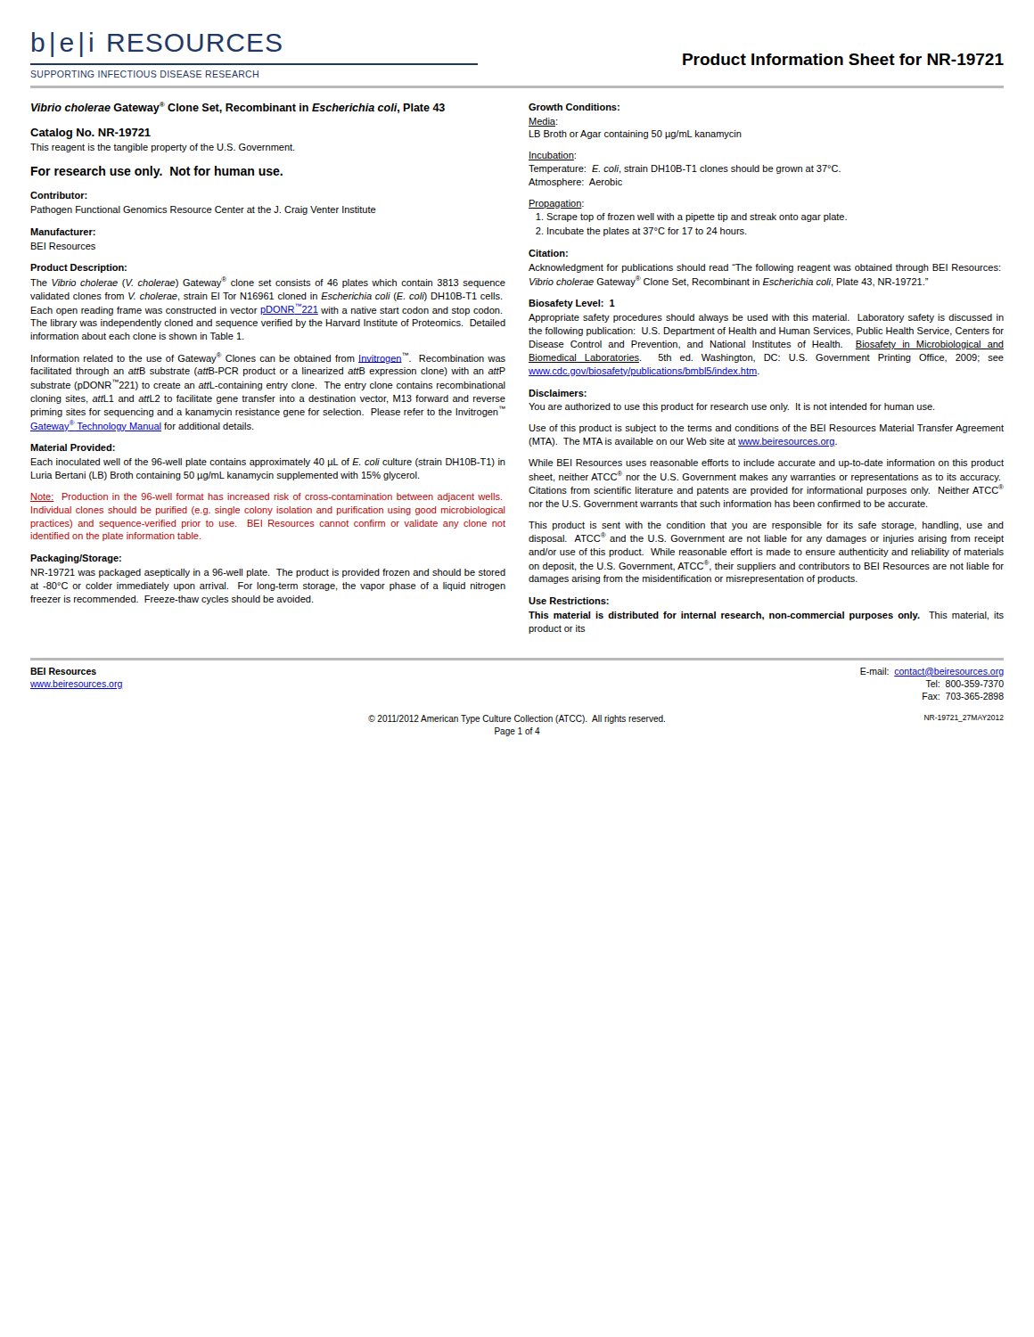b|e|i RESOURCES
SUPPORTING INFECTIOUS DISEASE RESEARCH
Product Information Sheet for NR-19721
Vibrio cholerae Gateway® Clone Set, Recombinant in Escherichia coli, Plate 43
Catalog No. NR-19721
This reagent is the tangible property of the U.S. Government.
For research use only. Not for human use.
Contributor:
Pathogen Functional Genomics Resource Center at the J. Craig Venter Institute
Manufacturer:
BEI Resources
Product Description:
The Vibrio cholerae (V. cholerae) Gateway® clone set consists of 46 plates which contain 3813 sequence validated clones from V. cholerae, strain El Tor N16961 cloned in Escherichia coli (E. coli) DH10B-T1 cells. Each open reading frame was constructed in vector pDONR™221 with a native start codon and stop codon. The library was independently cloned and sequence verified by the Harvard Institute of Proteomics. Detailed information about each clone is shown in Table 1.
Information related to the use of Gateway® Clones can be obtained from Invitrogen™. Recombination was facilitated through an att B substrate (att B-PCR product or a linearized att B expression clone) with an att P substrate (pDONR™221) to create an att L-containing entry clone. The entry clone contains recombinational cloning sites, att L1 and att L2 to facilitate gene transfer into a destination vector, M13 forward and reverse priming sites for sequencing and a kanamycin resistance gene for selection. Please refer to the Invitrogen™ Gateway® Technology Manual for additional details.
Material Provided:
Each inoculated well of the 96-well plate contains approximately 40 µL of E. coli culture (strain DH10B-T1) in Luria Bertani (LB) Broth containing 50 µg/mL kanamycin supplemented with 15% glycerol.
Note: Production in the 96-well format has increased risk of cross-contamination between adjacent wells. Individual clones should be purified (e.g. single colony isolation and purification using good microbiological practices) and sequence-verified prior to use. BEI Resources cannot confirm or validate any clone not identified on the plate information table.
Packaging/Storage:
NR-19721 was packaged aseptically in a 96-well plate. The product is provided frozen and should be stored at -80°C or colder immediately upon arrival. For long-term storage, the vapor phase of a liquid nitrogen freezer is recommended. Freeze-thaw cycles should be avoided.
Growth Conditions:
Media:
LB Broth or Agar containing 50 µg/mL kanamycin
Incubation:
Temperature: E. coli, strain DH10B-T1 clones should be grown at 37°C.
Atmosphere: Aerobic
Propagation:
Scrape top of frozen well with a pipette tip and streak onto agar plate.
Incubate the plates at 37°C for 17 to 24 hours.
Citation:
Acknowledgment for publications should read “The following reagent was obtained through BEI Resources: Vibrio cholerae Gateway® Clone Set, Recombinant in Escherichia coli, Plate 43, NR-19721.”
Biosafety Level: 1
Appropriate safety procedures should always be used with this material. Laboratory safety is discussed in the following publication: U.S. Department of Health and Human Services, Public Health Service, Centers for Disease Control and Prevention, and National Institutes of Health. Biosafety in Microbiological and Biomedical Laboratories. 5th ed. Washington, DC: U.S. Government Printing Office, 2009; see www.cdc.gov/biosafety/publications/bmbl5/index.htm.
Disclaimers:
You are authorized to use this product for research use only. It is not intended for human use.
Use of this product is subject to the terms and conditions of the BEI Resources Material Transfer Agreement (MTA). The MTA is available on our Web site at www.beiresources.org.
While BEI Resources uses reasonable efforts to include accurate and up-to-date information on this product sheet, neither ATCC® nor the U.S. Government makes any warranties or representations as to its accuracy. Citations from scientific literature and patents are provided for informational purposes only. Neither ATCC® nor the U.S. Government warrants that such information has been confirmed to be accurate.
This product is sent with the condition that you are responsible for its safe storage, handling, use and disposal. ATCC® and the U.S. Government are not liable for any damages or injuries arising from receipt and/or use of this product. While reasonable effort is made to ensure authenticity and reliability of materials on deposit, the U.S. Government, ATCC®, their suppliers and contributors to BEI Resources are not liable for damages arising from the misidentification or misrepresentation of products.
Use Restrictions:
This material is distributed for internal research, non-commercial purposes only. This material, its product or its
BEI Resources
www.beiresources.org
E-mail: contact@beiresources.org
Tel: 800-359-7370
Fax: 703-365-2898
© 2011/2012 American Type Culture Collection (ATCC). All rights reserved. NR-19721_27MAY2012
Page 1 of 4